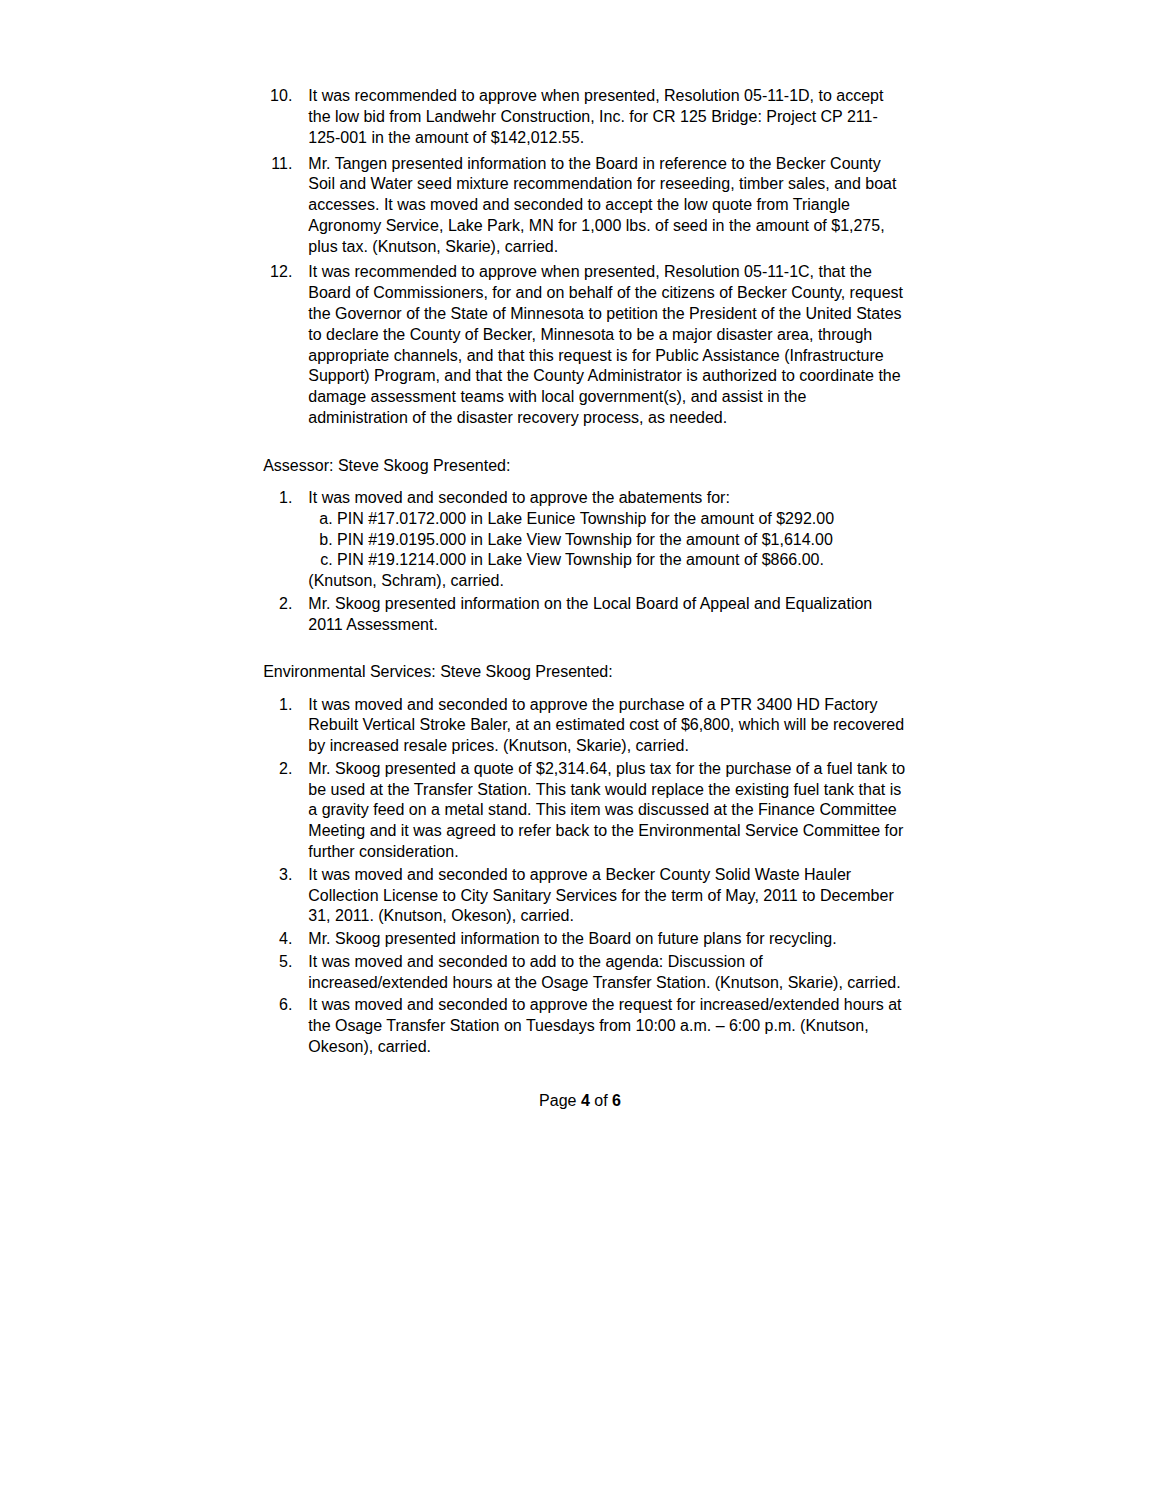It was recommended to approve when presented, Resolution 05-11-1D, to accept the low bid from Landwehr Construction, Inc. for CR 125 Bridge: Project CP 211-125-001 in the amount of $142,012.55.
Mr. Tangen presented information to the Board in reference to the Becker County Soil and Water seed mixture recommendation for reseeding, timber sales, and boat accesses. It was moved and seconded to accept the low quote from Triangle Agronomy Service, Lake Park, MN for 1,000 lbs. of seed in the amount of $1,275, plus tax. (Knutson, Skarie), carried.
It was recommended to approve when presented, Resolution 05-11-1C, that the Board of Commissioners, for and on behalf of the citizens of Becker County, request the Governor of the State of Minnesota to petition the President of the United States to declare the County of Becker, Minnesota to be a major disaster area, through appropriate channels, and that this request is for Public Assistance (Infrastructure Support) Program, and that the County Administrator is authorized to coordinate the damage assessment teams with local government(s), and assist in the administration of the disaster recovery process, as needed.
Assessor: Steve Skoog Presented:
It was moved and seconded to approve the abatements for:
PIN #17.0172.000 in Lake Eunice Township for the amount of $292.00
PIN #19.0195.000 in Lake View Township for the amount of $1,614.00
PIN #19.1214.000 in Lake View Township for the amount of $866.00.
(Knutson, Schram), carried.
Mr. Skoog presented information on the Local Board of Appeal and Equalization 2011 Assessment.
Environmental Services: Steve Skoog Presented:
It was moved and seconded to approve the purchase of a PTR 3400 HD Factory Rebuilt Vertical Stroke Baler, at an estimated cost of $6,800, which will be recovered by increased resale prices. (Knutson, Skarie), carried.
Mr. Skoog presented a quote of $2,314.64, plus tax for the purchase of a fuel tank to be used at the Transfer Station. This tank would replace the existing fuel tank that is a gravity feed on a metal stand. This item was discussed at the Finance Committee Meeting and it was agreed to refer back to the Environmental Service Committee for further consideration.
It was moved and seconded to approve a Becker County Solid Waste Hauler Collection License to City Sanitary Services for the term of May, 2011 to December 31, 2011. (Knutson, Okeson), carried.
Mr. Skoog presented information to the Board on future plans for recycling.
It was moved and seconded to add to the agenda: Discussion of increased/extended hours at the Osage Transfer Station. (Knutson, Skarie), carried.
It was moved and seconded to approve the request for increased/extended hours at the Osage Transfer Station on Tuesdays from 10:00 a.m. – 6:00 p.m. (Knutson, Okeson), carried.
Page 4 of 6